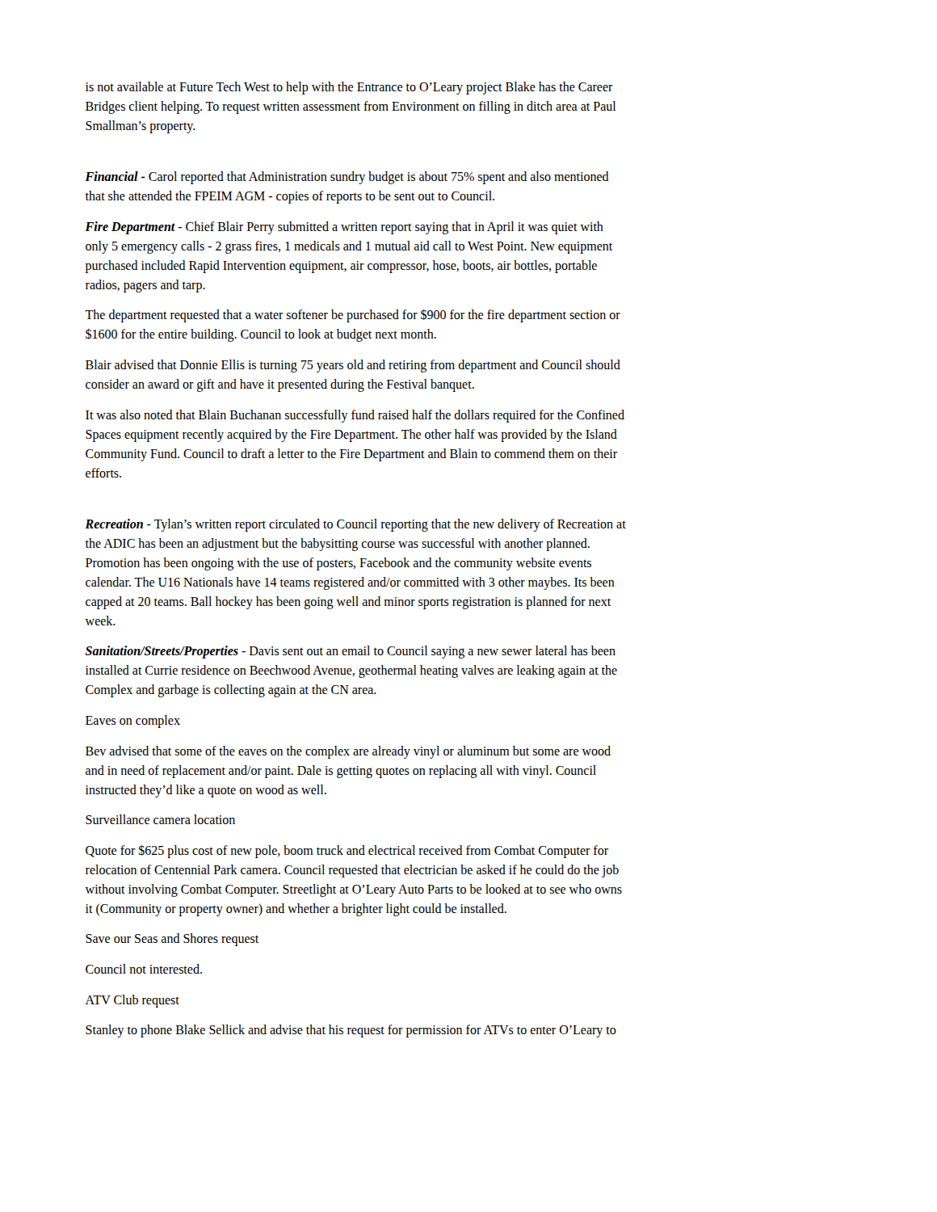is not available at Future Tech West to help with the Entrance to O’Leary project Blake has the Career Bridges client helping. To request written assessment from Environment on filling in ditch area at Paul Smallman’s property.
Financial - Carol reported that Administration sundry budget is about 75% spent and also mentioned that she attended the FPEIM AGM - copies of reports to be sent out to Council.
Fire Department - Chief Blair Perry submitted a written report saying that in April it was quiet with only 5 emergency calls - 2 grass fires, 1 medicals and 1 mutual aid call to West Point. New equipment purchased included Rapid Intervention equipment, air compressor, hose, boots, air bottles, portable radios, pagers and tarp.
The department requested that a water softener be purchased for $900 for the fire department section or $1600 for the entire building. Council to look at budget next month.
Blair advised that Donnie Ellis is turning 75 years old and retiring from department and Council should consider an award or gift and have it presented during the Festival banquet.
It was also noted that Blain Buchanan successfully fund raised half the dollars required for the Confined Spaces equipment recently acquired by the Fire Department. The other half was provided by the Island Community Fund. Council to draft a letter to the Fire Department and Blain to commend them on their efforts.
Recreation - Tylan’s written report circulated to Council reporting that the new delivery of Recreation at the ADIC has been an adjustment but the babysitting course was successful with another planned. Promotion has been ongoing with the use of posters, Facebook and the community website events calendar. The U16 Nationals have 14 teams registered and/or committed with 3 other maybes. Its been capped at 20 teams. Ball hockey has been going well and minor sports registration is planned for next week.
Sanitation/Streets/Properties - Davis sent out an email to Council saying a new sewer lateral has been installed at Currie residence on Beechwood Avenue, geothermal heating valves are leaking again at the Complex and garbage is collecting again at the CN area.
Eaves on complex
Bev advised that some of the eaves on the complex are already vinyl or aluminum but some are wood and in need of replacement and/or paint. Dale is getting quotes on replacing all with vinyl. Council instructed they’d like a quote on wood as well.
Surveillance camera location
Quote for $625 plus cost of new pole, boom truck and electrical received from Combat Computer for relocation of Centennial Park camera. Council requested that electrician be asked if he could do the job without involving Combat Computer. Streetlight at O’Leary Auto Parts to be looked at to see who owns it (Community or property owner) and whether a brighter light could be installed.
Save our Seas and Shores request
Council not interested.
ATV Club request
Stanley to phone Blake Sellick and advise that his request for permission for ATVs to enter O’Leary to